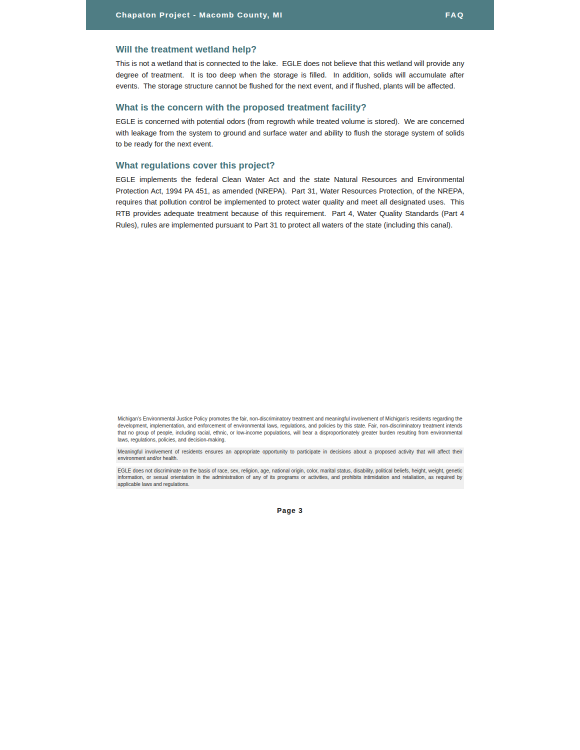Chapaton Project - Macomb County, MI FAQ
Will the treatment wetland help?
This is not a wetland that is connected to the lake. EGLE does not believe that this wetland will provide any degree of treatment. It is too deep when the storage is filled. In addition, solids will accumulate after events. The storage structure cannot be flushed for the next event, and if flushed, plants will be affected.
What is the concern with the proposed treatment facility?
EGLE is concerned with potential odors (from regrowth while treated volume is stored). We are concerned with leakage from the system to ground and surface water and ability to flush the storage system of solids to be ready for the next event.
What regulations cover this project?
EGLE implements the federal Clean Water Act and the state Natural Resources and Environmental Protection Act, 1994 PA 451, as amended (NREPA). Part 31, Water Resources Protection, of the NREPA, requires that pollution control be implemented to protect water quality and meet all designated uses. This RTB provides adequate treatment because of this requirement. Part 4, Water Quality Standards (Part 4 Rules), rules are implemented pursuant to Part 31 to protect all waters of the state (including this canal).
Michigan's Environmental Justice Policy promotes the fair, non-discriminatory treatment and meaningful involvement of Michigan's residents regarding the development, implementation, and enforcement of environmental laws, regulations, and policies by this state. Fair, non-discriminatory treatment intends that no group of people, including racial, ethnic, or low-income populations, will bear a disproportionately greater burden resulting from environmental laws, regulations, policies, and decision-making.
Meaningful involvement of residents ensures an appropriate opportunity to participate in decisions about a proposed activity that will affect their environment and/or health.
EGLE does not discriminate on the basis of race, sex, religion, age, national origin, color, marital status, disability, political beliefs, height, weight, genetic information, or sexual orientation in the administration of any of its programs or activities, and prohibits intimidation and retaliation, as required by applicable laws and regulations.
Page 3